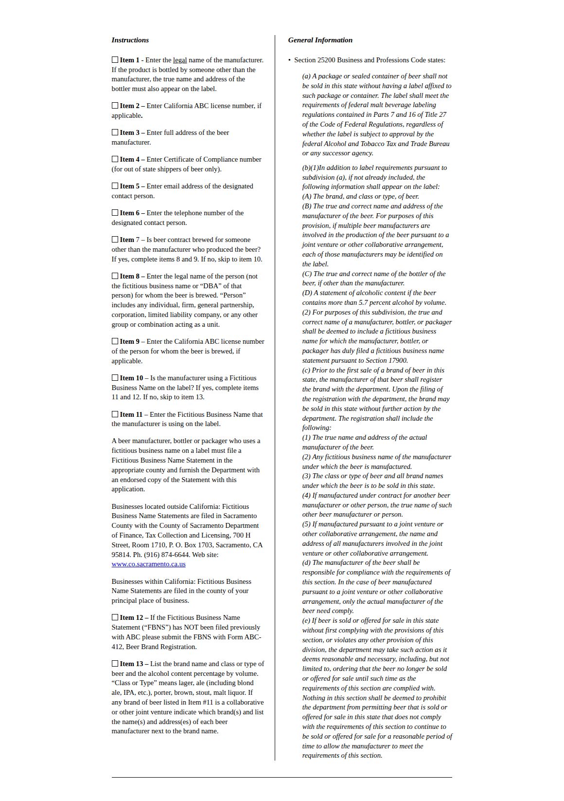Instructions
Item 1 - Enter the legal name of the manufacturer. If the product is bottled by someone other than the manufacturer, the true name and address of the bottler must also appear on the label.
Item 2 – Enter California ABC license number, if applicable.
Item 3 – Enter full address of the beer manufacturer.
Item 4 – Enter Certificate of Compliance number (for out of state shippers of beer only).
Item 5 – Enter email address of the designated contact person.
Item 6 – Enter the telephone number of the designated contact person.
Item 7 – Is beer contract brewed for someone other than the manufacturer who produced the beer? If yes, complete items 8 and 9. If no, skip to item 10.
Item 8 – Enter the legal name of the person (not the fictitious business name or “DBA” of that person) for whom the beer is brewed. “Person” includes any individual, firm, general partnership, corporation, limited liability company, or any other group or combination acting as a unit.
Item 9 – Enter the California ABC license number of the person for whom the beer is brewed, if applicable.
Item 10 – Is the manufacturer using a Fictitious Business Name on the label? If yes, complete items 11 and 12. If no, skip to item 13.
Item 11 – Enter the Fictitious Business Name that the manufacturer is using on the label.
A beer manufacturer, bottler or packager who uses a fictitious business name on a label must file a Fictitious Business Name Statement in the appropriate county and furnish the Department with an endorsed copy of the Statement with this application.
Businesses located outside California: Fictitious Business Name Statements are filed in Sacramento County with the County of Sacramento Department of Finance, Tax Collection and Licensing, 700 H Street, Room 1710, P. O. Box 1703, Sacramento, CA 95814. Ph. (916) 874-6644. Web site: www.co.sacramento.ca.us
Businesses within California: Fictitious Business Name Statements are filed in the county of your principal place of business.
Item 12 – If the Fictitious Business Name Statement (“FBNS”) has NOT been filed previously with ABC please submit the FBNS with Form ABC-412, Beer Brand Registration.
Item 13 – List the brand name and class or type of beer and the alcohol content percentage by volume. “Class or Type” means lager, ale (including blond ale, IPA, etc.), porter, brown, stout, malt liquor. If any brand of beer listed in Item #11 is a collaborative or other joint venture indicate which brand(s) and list the name(s) and address(es) of each beer manufacturer next to the brand name.
General Information
• Section 25200 Business and Professions Code states:
(a) A package or sealed container of beer shall not be sold in this state without having a label affixed to such package or container. The label shall meet the requirements of federal malt beverage labeling regulations contained in Parts 7 and 16 of Title 27 of the Code of Federal Regulations, regardless of whether the label is subject to approval by the federal Alcohol and Tobacco Tax and Trade Bureau or any successor agency.
(b)(1)In addition to label requirements pursuant to subdivision (a), if not already included, the following information shall appear on the label:
(A) The brand, and class or type, of beer.
(B) The true and correct name and address of the manufacturer of the beer. For purposes of this provision, if multiple beer manufacturers are involved in the production of the beer pursuant to a joint venture or other collaborative arrangement, each of those manufacturers may be identified on the label.
(C) The true and correct name of the bottler of the beer, if other than the manufacturer.
(D) A statement of alcoholic content if the beer contains more than 5.7 percent alcohol by volume.
(2) For purposes of this subdivision, the true and correct name of a manufacturer, bottler, or packager shall be deemed to include a fictitious business name for which the manufacturer, bottler, or packager has duly filed a fictitious business name statement pursuant to Section 17900.
(c) Prior to the first sale of a brand of beer in this state, the manufacturer of that beer shall register the brand with the department. Upon the filing of the registration with the department, the brand may be sold in this state without further action by the department. The registration shall include the following:
(1) The true name and address of the actual manufacturer of the beer.
(2) Any fictitious business name of the manufacturer under which the beer is manufactured.
(3) The class or type of beer and all brand names under which the beer is to be sold in this state.
(4) If manufactured under contract for another beer manufacturer or other person, the true name of such other beer manufacturer or person.
(5) If manufactured pursuant to a joint venture or other collaborative arrangement, the name and address of all manufacturers involved in the joint venture or other collaborative arrangement.
(d) The manufacturer of the beer shall be responsible for compliance with the requirements of this section. In the case of beer manufactured pursuant to a joint venture or other collaborative arrangement, only the actual manufacturer of the beer need comply.
(e) If beer is sold or offered for sale in this state without first complying with the provisions of this section, or violates any other provision of this division, the department may take such action as it deems reasonable and necessary, including, but not limited to, ordering that the beer no longer be sold or offered for sale until such time as the requirements of this section are complied with. Nothing in this section shall be deemed to prohibit the department from permitting beer that is sold or offered for sale in this state that does not comply with the requirements of this section to continue to be sold or offered for sale for a reasonable period of time to allow the manufacturer to meet the requirements of this section.